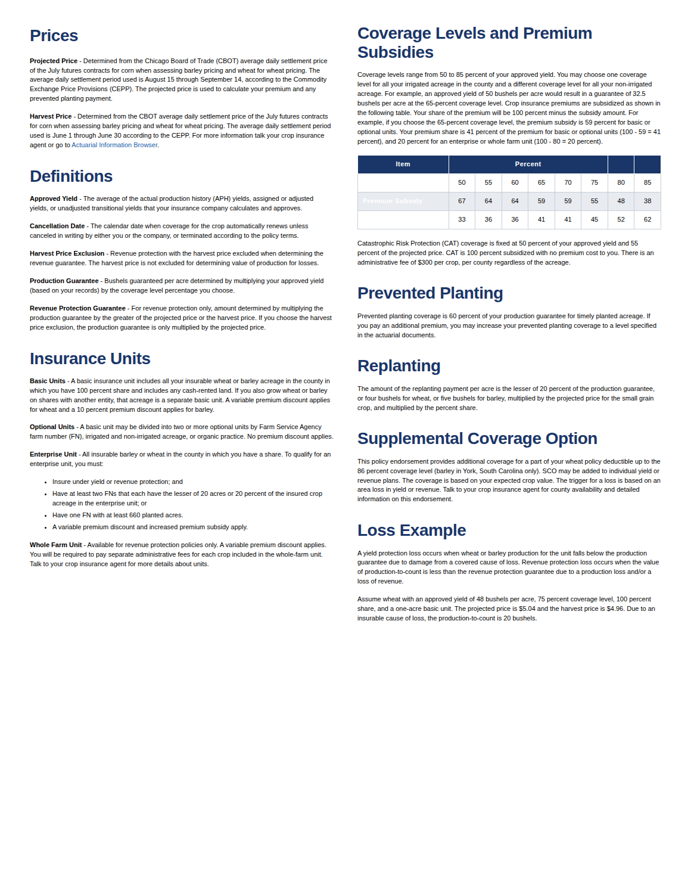Prices
Projected Price - Determined from the Chicago Board of Trade (CBOT) average daily settlement price of the July futures contracts for corn when assessing barley pricing and wheat for wheat pricing. The average daily settlement period used is August 15 through September 14, according to the Commodity Exchange Price Provisions (CEPP). The projected price is used to calculate your premium and any prevented planting payment.
Harvest Price - Determined from the CBOT average daily settlement price of the July futures contracts for corn when assessing barley pricing and wheat for wheat pricing. The average daily settlement period used is June 1 through June 30 according to the CEPP. For more information talk your crop insurance agent or go to Actuarial Information Browser.
Definitions
Approved Yield - The average of the actual production history (APH) yields, assigned or adjusted yields, or unadjusted transitional yields that your insurance company calculates and approves.
Cancellation Date - The calendar date when coverage for the crop automatically renews unless canceled in writing by either you or the company, or terminated according to the policy terms.
Harvest Price Exclusion - Revenue protection with the harvest price excluded when determining the revenue guarantee. The harvest price is not excluded for determining value of production for losses.
Production Guarantee - Bushels guaranteed per acre determined by multiplying your approved yield (based on your records) by the coverage level percentage you choose.
Revenue Protection Guarantee - For revenue protection only, amount determined by multiplying the production guarantee by the greater of the projected price or the harvest price. If you choose the harvest price exclusion, the production guarantee is only multiplied by the projected price.
Insurance Units
Basic Units - A basic insurance unit includes all your insurable wheat or barley acreage in the county in which you have 100 percent share and includes any cash-rented land. If you also grow wheat or barley on shares with another entity, that acreage is a separate basic unit. A variable premium discount applies for wheat and a 10 percent premium discount applies for barley.
Optional Units - A basic unit may be divided into two or more optional units by Farm Service Agency farm number (FN), irrigated and non-irrigated acreage, or organic practice. No premium discount applies.
Enterprise Unit - All insurable barley or wheat in the county in which you have a share. To qualify for an enterprise unit, you must:
Insure under yield or revenue protection; and
Have at least two FNs that each have the lesser of 20 acres or 20 percent of the insured crop acreage in the enterprise unit; or
Have one FN with at least 660 planted acres.
A variable premium discount and increased premium subsidy apply.
Whole Farm Unit - Available for revenue protection policies only. A variable premium discount applies. You will be required to pay separate administrative fees for each crop included in the whole-farm unit. Talk to your crop insurance agent for more details about units.
Coverage Levels and Premium Subsidies
Coverage levels range from 50 to 85 percent of your approved yield. You may choose one coverage level for all your irrigated acreage in the county and a different coverage level for all your non-irrigated acreage. For example, an approved yield of 50 bushels per acre would result in a guarantee of 32.5 bushels per acre at the 65-percent coverage level. Crop insurance premiums are subsidized as shown in the following table. Your share of the premium will be 100 percent minus the subsidy amount. For example, if you choose the 65-percent coverage level, the premium subsidy is 59 percent for basic or optional units. Your premium share is 41 percent of the premium for basic or optional units (100 - 59 = 41 percent), and 20 percent for an enterprise or whole farm unit (100 - 80 = 20 percent).
| Item | Percent | | |
| --- | --- | --- | --- |
| Coverage Level | 50 | 55 | 60 | 65 | 70 | 75 | 80 | 85 |
| Premium Subsidy | 67 | 64 | 64 | 59 | 59 | 55 | 48 | 38 |
| Your Premium Share | 33 | 36 | 36 | 41 | 41 | 45 | 52 | 62 |
Catastrophic Risk Protection (CAT) coverage is fixed at 50 percent of your approved yield and 55 percent of the projected price. CAT is 100 percent subsidized with no premium cost to you. There is an administrative fee of $300 per crop, per county regardless of the acreage.
Prevented Planting
Prevented planting coverage is 60 percent of your production guarantee for timely planted acreage. If you pay an additional premium, you may increase your prevented planting coverage to a level specified in the actuarial documents.
Replanting
The amount of the replanting payment per acre is the lesser of 20 percent of the production guarantee, or four bushels for wheat, or five bushels for barley, multiplied by the projected price for the small grain crop, and multiplied by the percent share.
Supplemental Coverage Option
This policy endorsement provides additional coverage for a part of your wheat policy deductible up to the 86 percent coverage level (barley in York, South Carolina only). SCO may be added to individual yield or revenue plans. The coverage is based on your expected crop value. The trigger for a loss is based on an area loss in yield or revenue. Talk to your crop insurance agent for county availability and detailed information on this endorsement.
Loss Example
A yield protection loss occurs when wheat or barley production for the unit falls below the production guarantee due to damage from a covered cause of loss. Revenue protection loss occurs when the value of production-to-count is less than the revenue protection guarantee due to a production loss and/or a loss of revenue.
Assume wheat with an approved yield of 48 bushels per acre, 75 percent coverage level, 100 percent share, and a one-acre basic unit. The projected price is $5.04 and the harvest price is $4.96. Due to an insurable cause of loss, the production-to-count is 20 bushels.